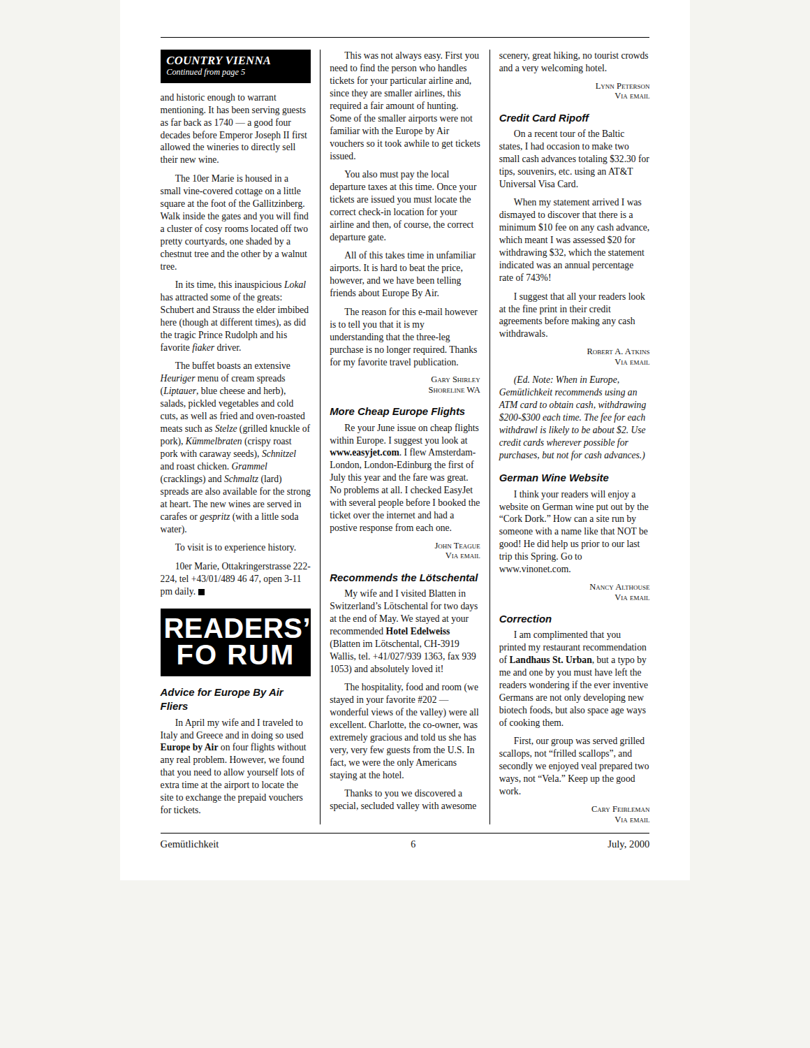COUNTRY VIENNA
Continued from page 5
and historic enough to warrant mentioning. It has been serving guests as far back as 1740 — a good four decades before Emperor Joseph II first allowed the wineries to directly sell their new wine.
The 10er Marie is housed in a small vine-covered cottage on a little square at the foot of the Gallitzinberg. Walk inside the gates and you will find a cluster of cosy rooms located off two pretty courtyards, one shaded by a chestnut tree and the other by a walnut tree.
In its time, this inauspicious Lokal has attracted some of the greats: Schubert and Strauss the elder imbibed here (though at different times), as did the tragic Prince Rudolph and his favorite fiaker driver.
The buffet boasts an extensive Heuriger menu of cream spreads (Liptauer, blue cheese and herb), salads, pickled vegetables and cold cuts, as well as fried and oven-roasted meats such as Stelze (grilled knuckle of pork), Kümmelbraten (crispy roast pork with caraway seeds), Schnitzel and roast chicken. Grammel (cracklings) and Schmaltz (lard) spreads are also available for the strong at heart. The new wines are served in carafes or gespritz (with a little soda water).
To visit is to experience history.
10er Marie, Ottakringerstrasse 222-224, tel +43/01/489 46 47, open 3-11 pm daily.
READERS’
FO RUM
Advice for Europe By Air Fliers
In April my wife and I traveled to Italy and Greece and in doing so used Europe by Air on four flights without any real problem. However, we found that you need to allow yourself lots of extra time at the airport to locate the site to exchange the prepaid vouchers for tickets.
This was not always easy. First you need to find the person who handles tickets for your particular airline and, since they are smaller airlines, this required a fair amount of hunting. Some of the smaller airports were not familiar with the Europe by Air vouchers so it took awhile to get tickets issued.
You also must pay the local departure taxes at this time. Once your tickets are issued you must locate the correct check-in location for your airline and then, of course, the correct departure gate.
All of this takes time in unfamiliar airports. It is hard to beat the price, however, and we have been telling friends about Europe By Air.
The reason for this e-mail however is to tell you that it is my understanding that the three-leg purchase is no longer required. Thanks for my favorite travel publication.
Gary Shirley
Shoreline WA
More Cheap Europe Flights
Re your June issue on cheap flights within Europe. I suggest you look at www.easyjet.com. I flew Amsterdam-London, London-Edinburg the first of July this year and the fare was great. No problems at all. I checked EasyJet with several people before I booked the ticket over the internet and had a postive response from each one.
John Teague
Via email
Recommends the Lötschental
My wife and I visited Blatten in Switzerland’s Lötschental for two days at the end of May. We stayed at your recommended Hotel Edelweiss (Blatten im Lötschental, CH-3919 Wallis, tel. +41/027/939 1363, fax 939 1053) and absolutely loved it!
The hospitality, food and room (we stayed in your favorite #202 — wonderful views of the valley) were all excellent. Charlotte, the co-owner, was extremely gracious and told us she has very, very few guests from the U.S. In fact, we were the only Americans staying at the hotel.
Thanks to you we discovered a special, secluded valley with awesome scenery, great hiking, no tourist crowds and a very welcoming hotel.
Lynn Peterson
Via email
Credit Card Ripoff
On a recent tour of the Baltic states, I had occasion to make two small cash advances totaling $32.30 for tips, souvenirs, etc. using an AT&T Universal Visa Card.
When my statement arrived I was dismayed to discover that there is a minimum $10 fee on any cash advance, which meant I was assessed $20 for withdrawing $32, which the statement indicated was an annual percentage rate of 743%!
I suggest that all your readers look at the fine print in their credit agreements before making any cash withdrawals.
Robert A. Atkins
Via email
(Ed. Note: When in Europe, Gemütlichkeit recommends using an ATM card to obtain cash, withdrawing $200-$300 each time. The fee for each withdrawl is likely to be about $2. Use credit cards wherever possible for purchases, but not for cash advances.)
German Wine Website
I think your readers will enjoy a website on German wine put out by the “Cork Dork.” How can a site run by someone with a name like that NOT be good! He did help us prior to our last trip this Spring. Go to www.vinonet.com.
Nancy Althouse
Via email
Correction
I am complimented that you printed my restaurant recommendation of Landhaus St. Urban, but a typo by me and one by you must have left the readers wondering if the ever inventive Germans are not only developing new biotech foods, but also space age ways of cooking them.
First, our group was served grilled scallops, not “frilled scallops”, and secondly we enjoyed veal prepared two ways, not “Vela.” Keep up the good work.
Cary Feibleman
Via email
Gemütlichkeit
6
July, 2000